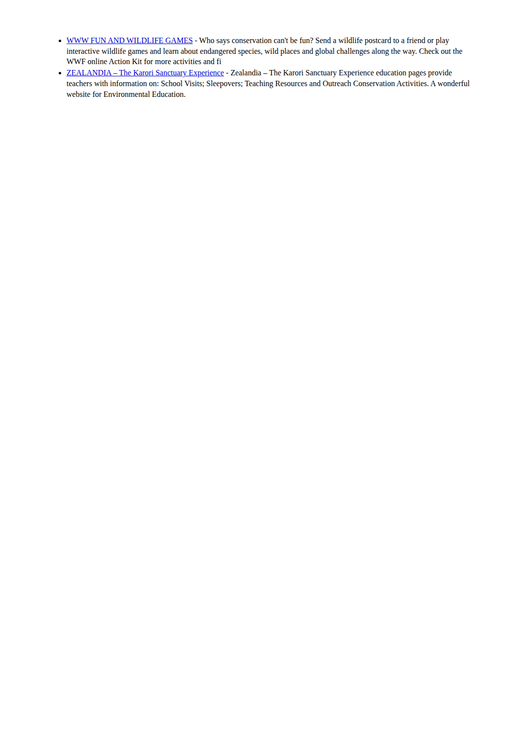WWW FUN AND WILDLIFE GAMES - Who says conservation can't be fun? Send a wildlife postcard to a friend or play interactive wildlife games and learn about endangered species, wild places and global challenges along the way. Check out the WWF online Action Kit for more activities and fi
ZEALANDIA – The Karori Sanctuary Experience - Zealandia – The Karori Sanctuary Experience education pages provide teachers with information on: School Visits; Sleepovers; Teaching Resources and Outreach Conservation Activities. A wonderful website for Environmental Education.